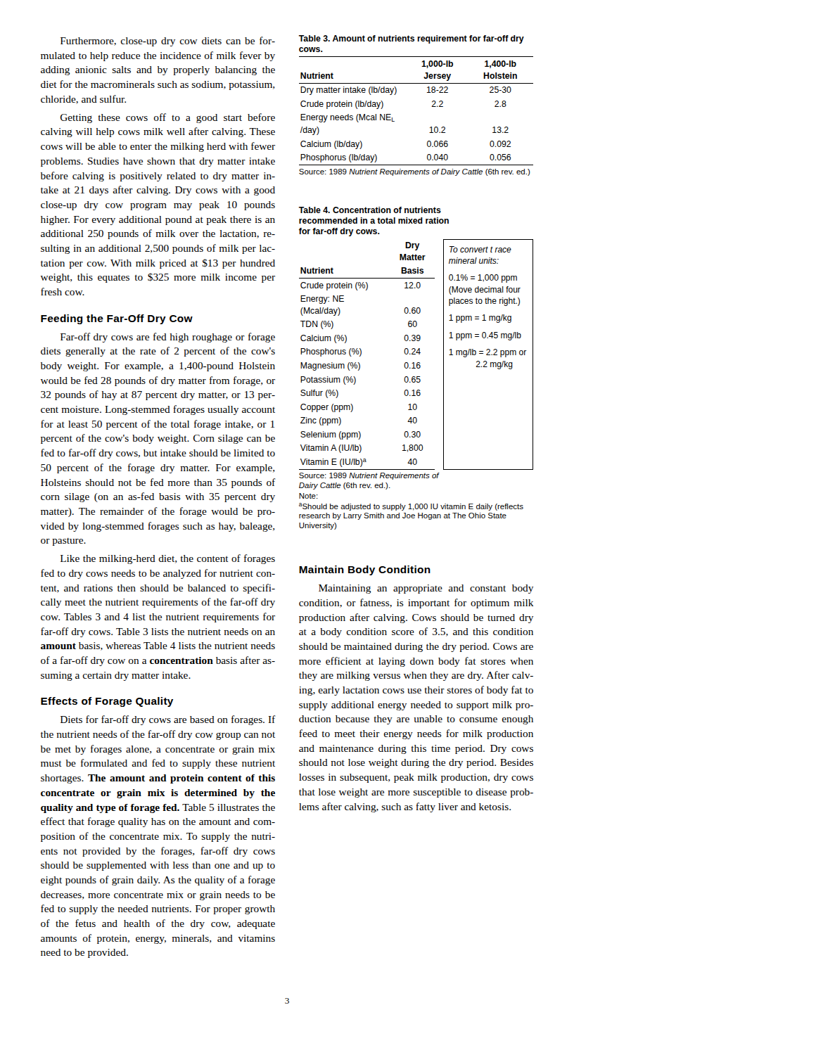Furthermore, close-up dry cow diets can be formulated to help reduce the incidence of milk fever by adding anionic salts and by properly balancing the diet for the macrominerals such as sodium, potassium, chloride, and sulfur.
Getting these cows off to a good start before calving will help cows milk well after calving. These cows will be able to enter the milking herd with fewer problems. Studies have shown that dry matter intake before calving is positively related to dry matter intake at 21 days after calving. Dry cows with a good close-up dry cow program may peak 10 pounds higher. For every additional pound at peak there is an additional 250 pounds of milk over the lactation, resulting in an additional 2,500 pounds of milk per lactation per cow. With milk priced at $13 per hundred weight, this equates to $325 more milk income per fresh cow.
Feeding the Far-Off Dry Cow
Far-off dry cows are fed high roughage or forage diets generally at the rate of 2 percent of the cow's body weight. For example, a 1,400-pound Holstein would be fed 28 pounds of dry matter from forage, or 32 pounds of hay at 87 percent dry matter, or 13 percent moisture. Long-stemmed forages usually account for at least 50 percent of the total forage intake, or 1 percent of the cow's body weight. Corn silage can be fed to far-off dry cows, but intake should be limited to 50 percent of the forage dry matter. For example, Holsteins should not be fed more than 35 pounds of corn silage (on an as-fed basis with 35 percent dry matter). The remainder of the forage would be provided by long-stemmed forages such as hay, baleage, or pasture.
Like the milking-herd diet, the content of forages fed to dry cows needs to be analyzed for nutrient content, and rations then should be balanced to specifically meet the nutrient requirements of the far-off dry cow. Tables 3 and 4 list the nutrient requirements for far-off dry cows. Table 3 lists the nutrient needs on an amount basis, whereas Table 4 lists the nutrient needs of a far-off dry cow on a concentration basis after assuming a certain dry matter intake.
Effects of Forage Quality
Diets for far-off dry cows are based on forages. If the nutrient needs of the far-off dry cow group can not be met by forages alone, a concentrate or grain mix must be formulated and fed to supply these nutrient shortages. The amount and protein content of this concentrate or grain mix is determined by the quality and type of forage fed. Table 5 illustrates the effect that forage quality has on the amount and composition of the concentrate mix. To supply the nutrients not provided by the forages, far-off dry cows should be supplemented with less than one and up to eight pounds of grain daily. As the quality of a forage decreases, more concentrate mix or grain needs to be fed to supply the needed nutrients. For proper growth of the fetus and health of the dry cow, adequate amounts of protein, energy, minerals, and vitamins need to be provided.
Table 3. Amount of nutrients requirement for far-off dry cows.
| Nutrient | 1,000-lb Jersey | 1,400-lb Holstein |
| --- | --- | --- |
| Dry matter intake (lb/day) | 18-22 | 25-30 |
| Crude protein (lb/day) | 2.2 | 2.8 |
| Energy needs (Mcal NE L /day) | 10.2 | 13.2 |
| Calcium (lb/day) | 0.066 | 0.092 |
| Phosphorus (lb/day) | 0.040 | 0.056 |
Source: 1989 Nutrient Requirements of Dairy Cattle (6th rev. ed.)
Table 4. Concentration of nutrients
recommended in a total mixed ration
for far-off dry cows.
| | Dry Matter |
| --- | --- |
| Nutrient | Basis |
| Crude protein (%) | 12.0 |
| Energy: NE (Mcal/day) | 0.60 |
| TDN (%) | 60 |
| Calcium (%) | 0.39 |
| Phosphorus (%) | 0.24 |
| Magnesium (%) | 0.16 |
| Potassium (%) | 0.65 |
| Sulfur (%) | 0.16 |
| Copper (ppm) | 10 |
| Zinc (ppm) | 40 |
| Selenium (ppm) | 0.30 |
| Vitamin A (IU/lb) | 1,800 |
| Vitamin E (IU/lb) a | 40 |
To convert t race mineral units:
0.1% = 1,000 ppm
(Move decimal four places to the right.)
1 ppm = 1 mg/kg
1 ppm = 0.45 mg/lb
1 mg/lb = 2.2 ppm or
2.2 mg/kg
Source: 1989 Nutrient Requirements of
Dairy Cattle (6th rev. ed.).
Note:
aShould be adjusted to supply 1,000 IU vitamin E daily (reflects research by Larry Smith and Joe Hogan at The Ohio State University)
Maintain Body Condition
Maintaining an appropriate and constant body condition, or fatness, is important for optimum milk production after calving. Cows should be turned dry at a body condition score of 3.5, and this condition should be maintained during the dry period. Cows are more efficient at laying down body fat stores when they are milking versus when they are dry. After calving, early lactation cows use their stores of body fat to supply additional energy needed to support milk production because they are unable to consume enough feed to meet their energy needs for milk production and maintenance during this time period. Dry cows should not lose weight during the dry period. Besides losses in subsequent, peak milk production, dry cows that lose weight are more susceptible to disease problems after calving, such as fatty liver and ketosis.
3